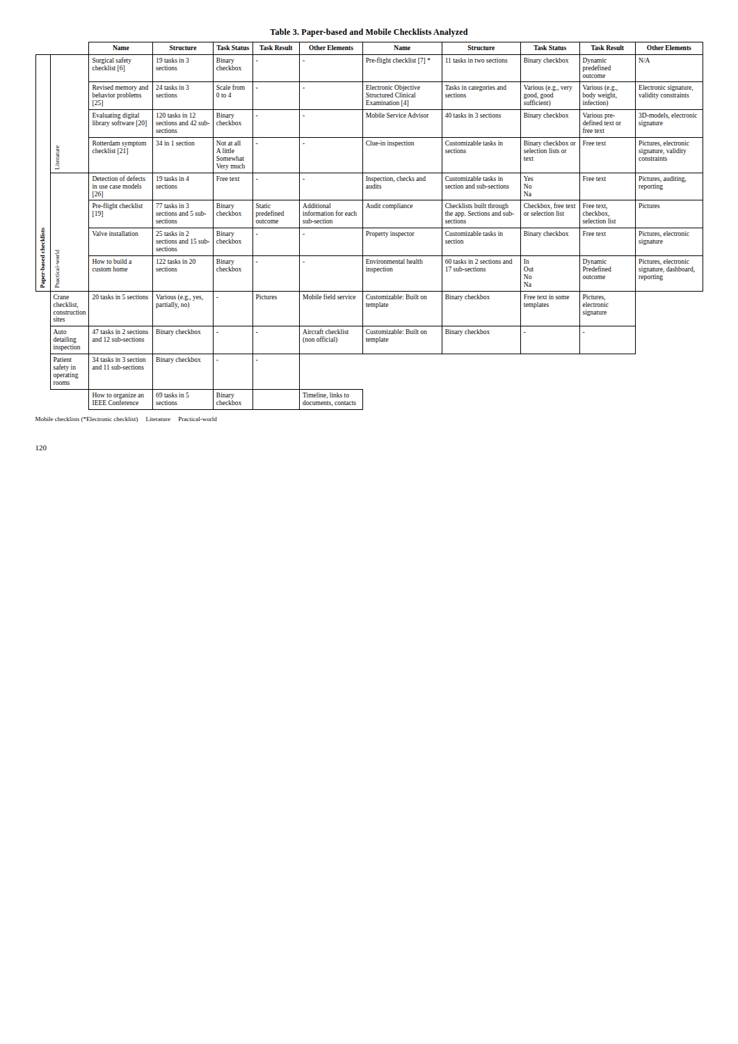Table 3. Paper-based and Mobile Checklists Analyzed
| | Name | Structure | Task Status | Task Result | Other Elements | Name | Structure | Task Status | Task Result | Other Elements |
| --- | --- | --- | --- | --- | --- | --- | --- | --- | --- | --- |
| Paper-based checklists | Literature | Surgical safety checklist [6] | 19 tasks in 3 sections | Binary checkbox | - | - | Pre-flight checklist [7] * | 11 tasks in two sections | Binary checkbox | Dynamic predefined outcome | N/A |
| Revised memory and behavior problems [25] | 24 tasks in 3 sections | Scale from 0 to 4 | - | - | Electronic Objective Structured Clinical Examination [4] | Tasks in categories and sections | Various (e.g., very good, good sufficient) | Various (e.g., body weight, infection) | Electronic signature, validity constraints |
| Evaluating digital library software [20] | 120 tasks in 12 sections and 42 sub-sections | Binary checkbox | - | - | Mobile Service Advisor | 40 tasks in 3 sections | Binary checkbox | Various pre-defined text or free text | 3D-models, electronic signature |
| Rotterdam symptom checklist [21] | 34 in 1 section | Not at all A little Somewhat Very much | - | - | Clue-in inspection | Customizable tasks in sections | Binary checkbox or selection lists or text | Free text | Pictures, electronic signature, validity constraints |
| Practical-world | Detection of defects in use case models [26] | 19 tasks in 4 sections | Free text | - | - | Inspection, checks and audits | Customizable tasks in section and sub-sections | Yes No Na | Free text | Pictures, auditing, reporting |
| Pre-flight checklist [19] | 77 tasks in 3 sections and 5 sub-sections | Binary checkbox | Static predefined outcome | Additional information for each sub-section | Audit compliance | Checklists built through the app. Sections and sub-sections | Checkbox, free text or selection list | Free text, checkbox, selection list | Pictures |
| Valve installation | 25 tasks in 2 sections and 15 sub-sections | Binary checkbox | - | - | Property inspector | Customizable tasks in section | Binary checkbox | Free text | Pictures, electronic signature |
| How to build a custom home | 122 tasks in 20 sections | Binary checkbox | - | - | Environmental health inspection | 60 tasks in 2 sections and 17 sub-sections | In Out No Na | Dynamic Predefined outcome | Pictures, electronic signature, dashboard, reporting |
| | Crane checklist, construction sites | 20 tasks in 5 sections | Various (e.g., yes, partially, no) | - | Pictures | Mobile field service | Customizable: Built on template | Binary checkbox | Free text in some templates | Pictures, electronic signature |
| Auto detailing inspection | 47 tasks in 2 sections and 12 sub-sections | Binary checkbox | - | - | Aircraft checklist (non official) | Customizable: Built on template | Binary checkbox | - | - |
| Patient safety in operating rooms | 34 tasks in 3 section and 11 sub-sections | Binary checkbox | - | - | |
| | | How to organize an IEEE Conference | 69 tasks in 5 sections | Binary checkbox | | Timeline, links to documents, contacts | |
Mobile checklists (*Electronic checklist) Literature Practical-world
120